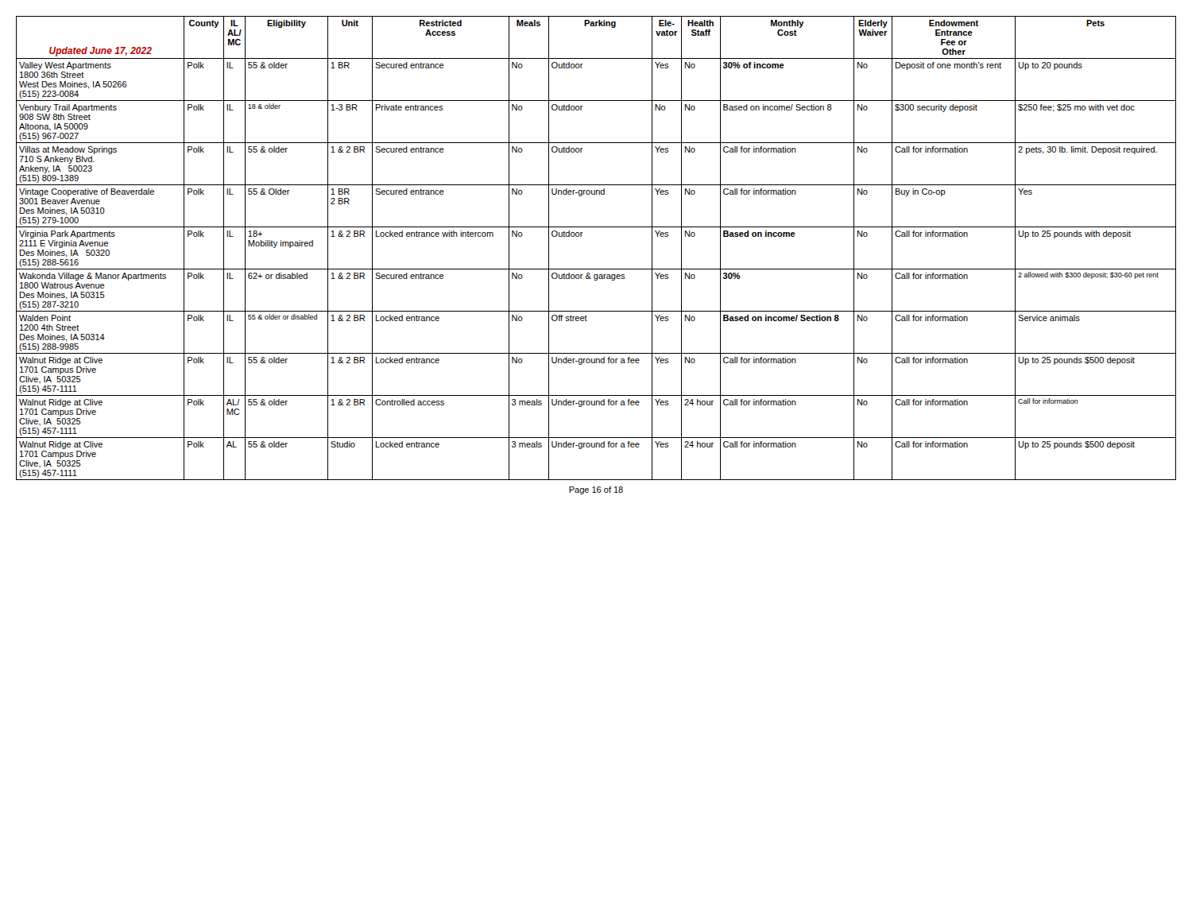| Updated June 17, 2022 | County | IL AL/ MC | Eligibility | Unit | Restricted Access | Meals | Parking | Ele- vator | Health Staff | Monthly Cost | Elderly Waiver | Endowment Entrance Fee or Other | Pets |
| --- | --- | --- | --- | --- | --- | --- | --- | --- | --- | --- | --- | --- | --- |
| Valley West Apartments 1800 36th Street West Des Moines, IA 50266 (515) 223-0084 | Polk | IL | 55 & older | 1 BR | Secured entrance | No | Outdoor | Yes | No | 30% of income | No | Deposit of one month's rent | Up to 20 pounds |
| Venbury Trail Apartments 908 SW 8th Street Altoona, IA 50009 (515) 967-0027 | Polk | IL | 18 & older | 1-3 BR | Private entrances | No | Outdoor | No | No | Based on income/ Section 8 | No | $300 security deposit | $250 fee; $25 mo with vet doc |
| Villas at Meadow Springs 710 S Ankeny Blvd. Ankeny, IA 50023 (515) 809-1389 | Polk | IL | 55 & older | 1 & 2 BR | Secured entrance | No | Outdoor | Yes | No | Call for information | No | Call for information | 2 pets, 30 lb. limit. Deposit required. |
| Vintage Cooperative of Beaverdale 3001 Beaver Avenue Des Moines, IA 50310 (515) 279-1000 | Polk | IL | 55 & Older | 1 BR 2 BR | Secured entrance | No | Under-ground | Yes | No | Call for information | No | Buy in Co-op | Yes |
| Virginia Park Apartments 2111 E Virginia Avenue Des Moines, IA 50320 (515) 288-5616 | Polk | IL | 18+ Mobility impaired | 1 & 2 BR | Locked entrance with intercom | No | Outdoor | Yes | No | Based on income | No | Call for information | Up to 25 pounds with deposit |
| Wakonda Village & Manor Apartments 1800 Watrous Avenue Des Moines, IA 50315 (515) 287-3210 | Polk | IL | 62+ or disabled | 1 & 2 BR | Secured entrance | No | Outdoor & garages | Yes | No | 30% | No | Call for information | 2 allowed with $300 deposit; $30-60 pet rent |
| Walden Point 1200 4th Street Des Moines, IA 50314 (515) 288-9985 | Polk | IL | 55 & older or disabled | 1 & 2 BR | Locked entrance | No | Off street | Yes | No | Based on income/ Section 8 | No | Call for information | Service animals |
| Walnut Ridge at Clive 1701 Campus Drive Clive, IA 50325 (515) 457-1111 | Polk | IL | 55 & older | 1 & 2 BR | Locked entrance | No | Under-ground for a fee | Yes | No | Call for information | No | Call for information | Up to 25 pounds $500 deposit |
| Walnut Ridge at Clive 1701 Campus Drive Clive, IA 50325 (515) 457-1111 | Polk | AL/ MC | 55 & older | 1 & 2 BR | Controlled access | 3 meals | Under-ground for a fee | Yes | 24 hour | Call for information | No | Call for information | Call for information |
| Walnut Ridge at Clive 1701 Campus Drive Clive, IA 50325 (515) 457-1111 | Polk | AL | 55 & older | Studio | Locked entrance | 3 meals | Under-ground for a fee | Yes | 24 hour | Call for information | No | Call for information | Up to 25 pounds $500 deposit |
Page 16 of 18